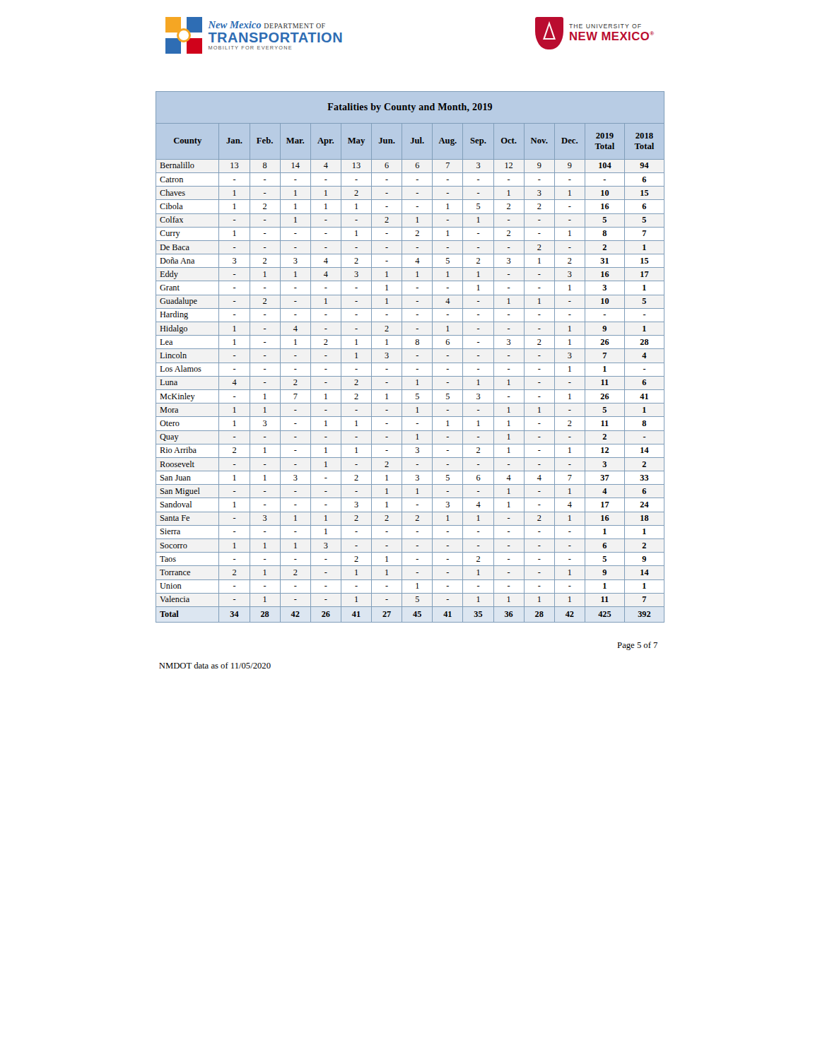New Mexico DEPARTMENT OF
TRANSPORTATION
MOBILITY FOR EVERYONE
THE UNIVERSITY OF
NEW MEXICO®
Fatalities by County and Month, 2019
| County | Jan. | Feb. | Mar. | Apr. | May | Jun. | Jul. | Aug. | Sep. | Oct. | Nov. | Dec. | 2019 Total | 2018 Total |
| --- | --- | --- | --- | --- | --- | --- | --- | --- | --- | --- | --- | --- | --- | --- |
| Bernalillo | 13 | 8 | 14 | 4 | 13 | 6 | 6 | 7 | 3 | 12 | 9 | 9 | 104 | 94 |
| Catron | - | - | - | - | - | - | - | - | - | - | - | - | - | 6 |
| Chaves | 1 | - | 1 | 1 | 2 | - | - | - | - | 1 | 3 | 1 | 10 | 15 |
| Cibola | 1 | 2 | 1 | 1 | 1 | - | - | 1 | 5 | 2 | 2 | - | 16 | 6 |
| Colfax | - | - | 1 | - | - | 2 | 1 | - | 1 | - | - | - | 5 | 5 |
| Curry | 1 | - | - | - | 1 | - | 2 | 1 | - | 2 | - | 1 | 8 | 7 |
| De Baca | - | - | - | - | - | - | - | - | - | - | 2 | - | 2 | 1 |
| Doña Ana | 3 | 2 | 3 | 4 | 2 | - | 4 | 5 | 2 | 3 | 1 | 2 | 31 | 15 |
| Eddy | - | 1 | 1 | 4 | 3 | 1 | 1 | 1 | 1 | - | - | 3 | 16 | 17 |
| Grant | - | - | - | - | - | 1 | - | - | 1 | - | - | 1 | 3 | 1 |
| Guadalupe | - | 2 | - | 1 | - | 1 | - | 4 | - | 1 | 1 | - | 10 | 5 |
| Harding | - | - | - | - | - | - | - | - | - | - | - | - | - | - |
| Hidalgo | 1 | - | 4 | - | - | 2 | - | 1 | - | - | - | 1 | 9 | 1 |
| Lea | 1 | - | 1 | 2 | 1 | 1 | 8 | 6 | - | 3 | 2 | 1 | 26 | 28 |
| Lincoln | - | - | - | - | 1 | 3 | - | - | - | - | - | 3 | 7 | 4 |
| Los Alamos | - | - | - | - | - | - | - | - | - | - | - | 1 | 1 | - |
| Luna | 4 | - | 2 | - | 2 | - | 1 | - | 1 | 1 | - | - | 11 | 6 |
| McKinley | - | 1 | 7 | 1 | 2 | 1 | 5 | 5 | 3 | - | - | 1 | 26 | 41 |
| Mora | 1 | 1 | - | - | - | - | 1 | - | - | 1 | 1 | - | 5 | 1 |
| Otero | 1 | 3 | - | 1 | 1 | - | - | 1 | 1 | 1 | - | 2 | 11 | 8 |
| Quay | - | - | - | - | - | - | 1 | - | - | 1 | - | - | 2 | - |
| Rio Arriba | 2 | 1 | - | 1 | 1 | - | 3 | - | 2 | 1 | - | 1 | 12 | 14 |
| Roosevelt | - | - | - | 1 | - | 2 | - | - | - | - | - | - | 3 | 2 |
| San Juan | 1 | 1 | 3 | - | 2 | 1 | 3 | 5 | 6 | 4 | 4 | 7 | 37 | 33 |
| San Miguel | - | - | - | - | - | 1 | 1 | - | - | 1 | - | 1 | 4 | 6 |
| Sandoval | 1 | - | - | - | 3 | 1 | - | 3 | 4 | 1 | - | 4 | 17 | 24 |
| Santa Fe | - | 3 | 1 | 1 | 2 | 2 | 2 | 1 | 1 | - | 2 | 1 | 16 | 18 |
| Sierra | - | - | - | 1 | - | - | - | - | - | - | - | - | 1 | 1 |
| Socorro | 1 | 1 | 1 | 3 | - | - | - | - | - | - | - | - | 6 | 2 |
| Taos | - | - | - | - | 2 | 1 | - | - | 2 | - | - | - | 5 | 9 |
| Torrance | 2 | 1 | 2 | - | 1 | 1 | - | - | 1 | - | - | 1 | 9 | 14 |
| Union | - | - | - | - | - | - | 1 | - | - | - | - | - | 1 | 1 |
| Valencia | - | 1 | - | - | 1 | - | 5 | - | 1 | 1 | 1 | 1 | 11 | 7 |
| Total | 34 | 28 | 42 | 26 | 41 | 27 | 45 | 41 | 35 | 36 | 28 | 42 | 425 | 392 |
Page 5 of 7
NMDOT data as of 11/05/2020